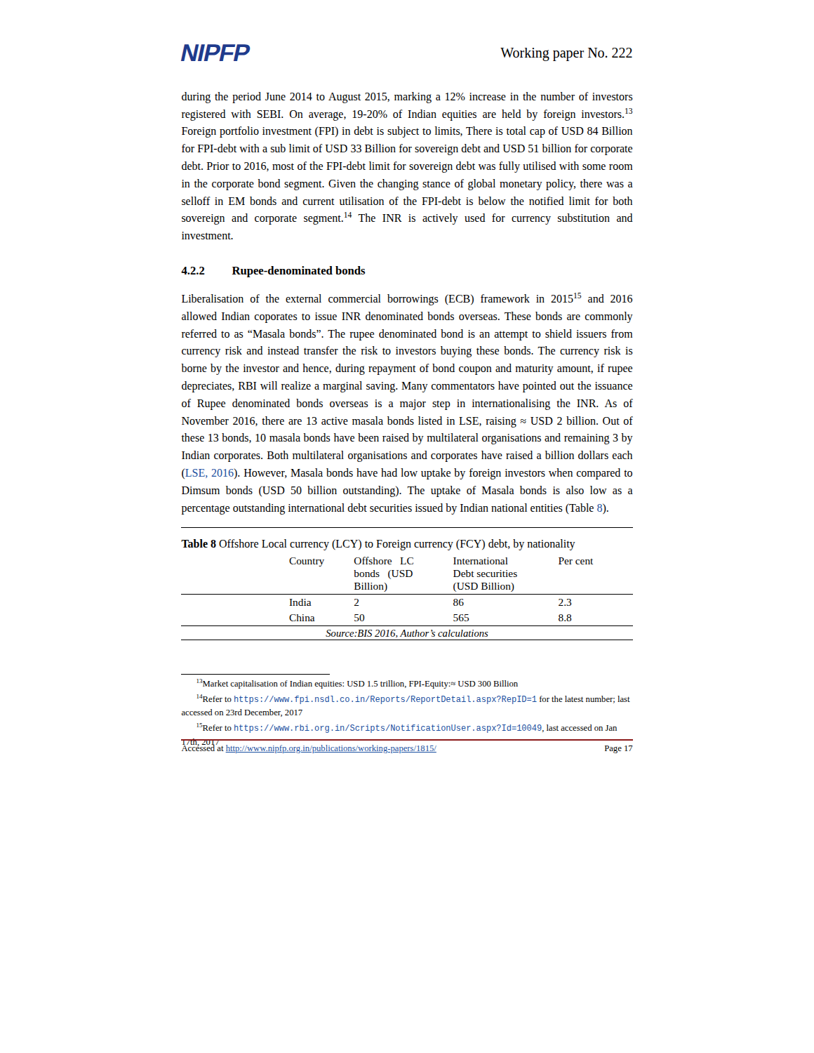NIPFP
Working paper No. 222
during the period June 2014 to August 2015, marking a 12% increase in the number of investors registered with SEBI. On average, 19-20% of Indian equities are held by foreign investors.13 Foreign portfolio investment (FPI) in debt is subject to limits, There is total cap of USD 84 Billion for FPI-debt with a sub limit of USD 33 Billion for sovereign debt and USD 51 billion for corporate debt. Prior to 2016, most of the FPI-debt limit for sovereign debt was fully utilised with some room in the corporate bond segment. Given the changing stance of global monetary policy, there was a selloff in EM bonds and current utilisation of the FPI-debt is below the notified limit for both sovereign and corporate segment.14 The INR is actively used for currency substitution and investment.
4.2.2 Rupee-denominated bonds
Liberalisation of the external commercial borrowings (ECB) framework in 201515 and 2016 allowed Indian coporates to issue INR denominated bonds overseas. These bonds are commonly referred to as “Masala bonds”. The rupee denominated bond is an attempt to shield issuers from currency risk and instead transfer the risk to investors buying these bonds. The currency risk is borne by the investor and hence, during repayment of bond coupon and maturity amount, if rupee depreciates, RBI will realize a marginal saving. Many commentators have pointed out the issuance of Rupee denominated bonds overseas is a major step in internationalising the INR. As of November 2016, there are 13 active masala bonds listed in LSE, raising ≈ USD 2 billion. Out of these 13 bonds, 10 masala bonds have been raised by multilateral organisations and remaining 3 by Indian corporates. Both multilateral organisations and corporates have raised a billion dollars each (LSE, 2016). However, Masala bonds have had low uptake by foreign investors when compared to Dimsum bonds (USD 50 billion outstanding). The uptake of Masala bonds is also low as a percentage outstanding international debt securities issued by Indian national entities (Table 8).
Table 8 Offshore Local currency (LCY) to Foreign currency (FCY) debt, by nationality
| | Country | Offshore LC bonds (USD Billion) | International Debt securities (USD Billion) | Per cent | |
| --- | --- | --- | --- | --- | --- |
| | India | 2 | 86 | 2.3 | |
| | China | 50 | 565 | 8.8 | |
Source:BIS 2016, Author’s calculations
13Market capitalisation of Indian equities: USD 1.5 trillion, FPI-Equity:≈ USD 300 Billion
14Refer to https://www.fpi.nsdl.co.in/Reports/ReportDetail.aspx?RepID=1 for the latest number; last accessed on 23rd December, 2017
15Refer to https://www.rbi.org.in/Scripts/NotificationUser.aspx?Id=10049, last accessed on Jan 17th, 2017
Accessed at http://www.nipfp.org.in/publications/working-papers/1815/
Page 17